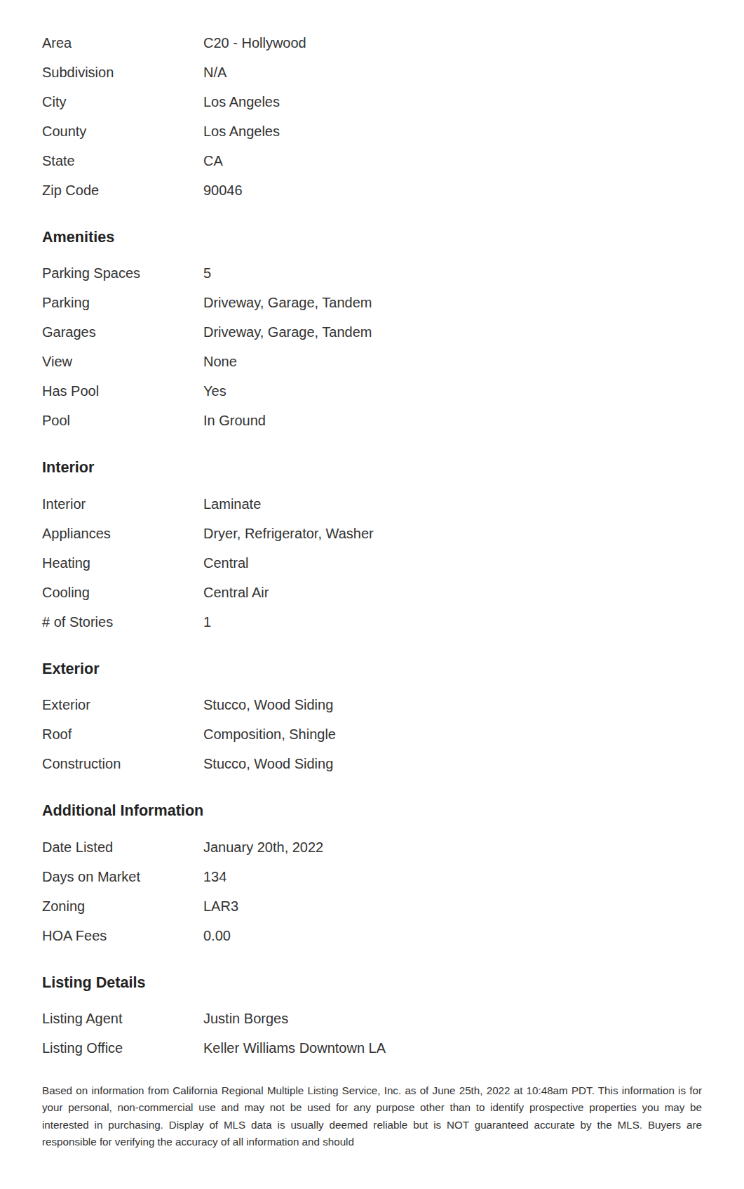| Area | C20 - Hollywood |
| Subdivision | N/A |
| City | Los Angeles |
| County | Los Angeles |
| State | CA |
| Zip Code | 90046 |
Amenities
| Parking Spaces | 5 |
| Parking | Driveway, Garage, Tandem |
| Garages | Driveway, Garage, Tandem |
| View | None |
| Has Pool | Yes |
| Pool | In Ground |
Interior
| Interior | Laminate |
| Appliances | Dryer, Refrigerator, Washer |
| Heating | Central |
| Cooling | Central Air |
| # of Stories | 1 |
Exterior
| Exterior | Stucco, Wood Siding |
| Roof | Composition, Shingle |
| Construction | Stucco, Wood Siding |
Additional Information
| Date Listed | January 20th, 2022 |
| Days on Market | 134 |
| Zoning | LAR3 |
| HOA Fees | 0.00 |
Listing Details
| Listing Agent | Justin Borges |
| Listing Office | Keller Williams Downtown LA |
Based on information from California Regional Multiple Listing Service, Inc. as of June 25th, 2022 at 10:48am PDT. This information is for your personal, non-commercial use and may not be used for any purpose other than to identify prospective properties you may be interested in purchasing. Display of MLS data is usually deemed reliable but is NOT guaranteed accurate by the MLS. Buyers are responsible for verifying the accuracy of all information and should